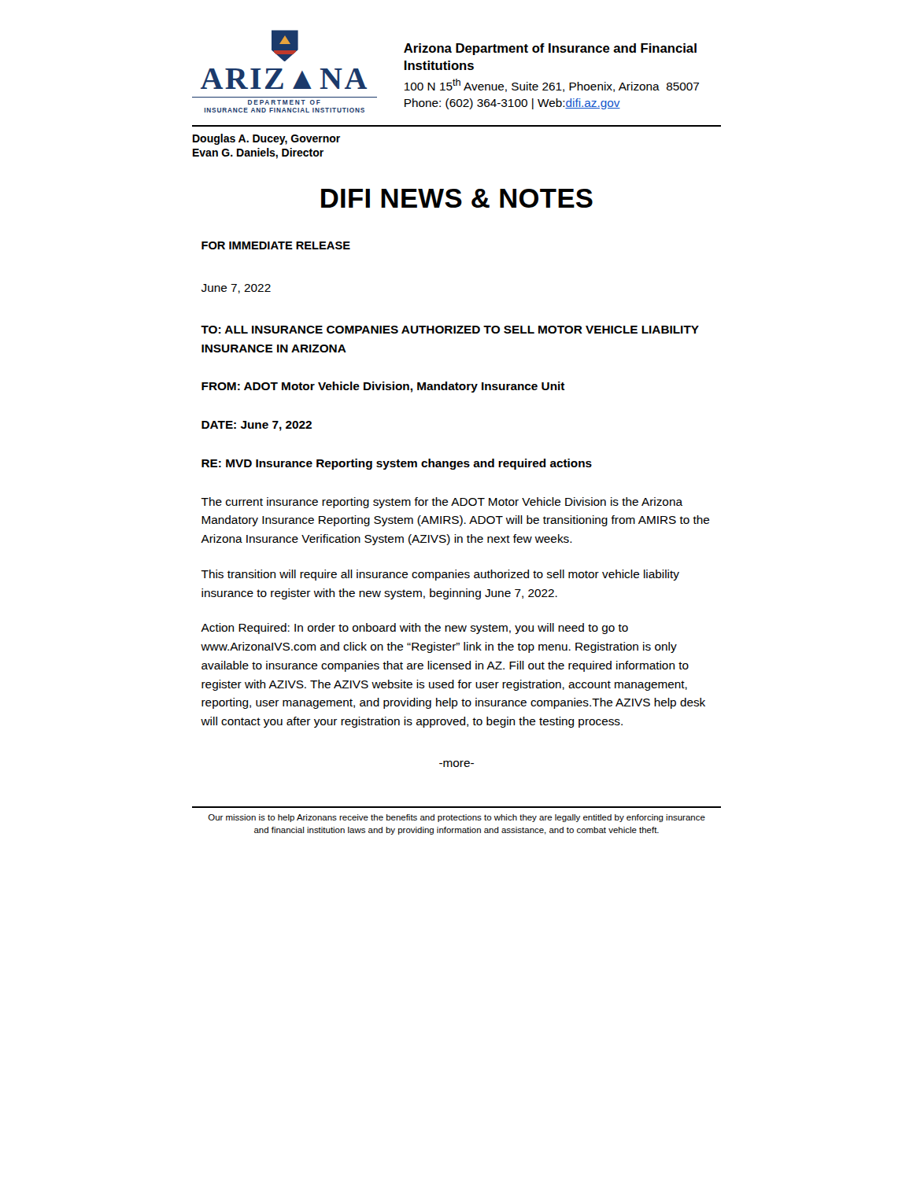ARIZ▲NA
DEPARTMENT OF
INSURANCE AND FINANCIAL INSTITUTIONS
Arizona Department of Insurance and Financial Institutions
100 N 15th Avenue, Suite 261, Phoenix, Arizona 85007
Phone: (602) 364-3100 | Web:difi.az.gov
Douglas A. Ducey, Governor
Evan G. Daniels, Director
DIFI NEWS & NOTES
FOR IMMEDIATE RELEASE
June 7, 2022
TO: ALL INSURANCE COMPANIES AUTHORIZED TO SELL MOTOR VEHICLE LIABILITY INSURANCE IN ARIZONA
FROM: ADOT Motor Vehicle Division, Mandatory Insurance Unit
DATE: June 7, 2022
RE: MVD Insurance Reporting system changes and required actions
The current insurance reporting system for the ADOT Motor Vehicle Division is the Arizona Mandatory Insurance Reporting System (AMIRS). ADOT will be transitioning from AMIRS to the Arizona Insurance Verification System (AZIVS) in the next few weeks.
This transition will require all insurance companies authorized to sell motor vehicle liability insurance to register with the new system, beginning June 7, 2022.
Action Required: In order to onboard with the new system, you will need to go to www.ArizonaIVS.com and click on the “Register” link in the top menu. Registration is only available to insurance companies that are licensed in AZ. Fill out the required information to register with AZIVS. The AZIVS website is used for user registration, account management, reporting, user management, and providing help to insurance companies.The AZIVS help desk will contact you after your registration is approved, to begin the testing process.
-more-
Our mission is to help Arizonans receive the benefits and protections to which they are legally entitled by enforcing insurance and financial institution laws and by providing information and assistance, and to combat vehicle theft.